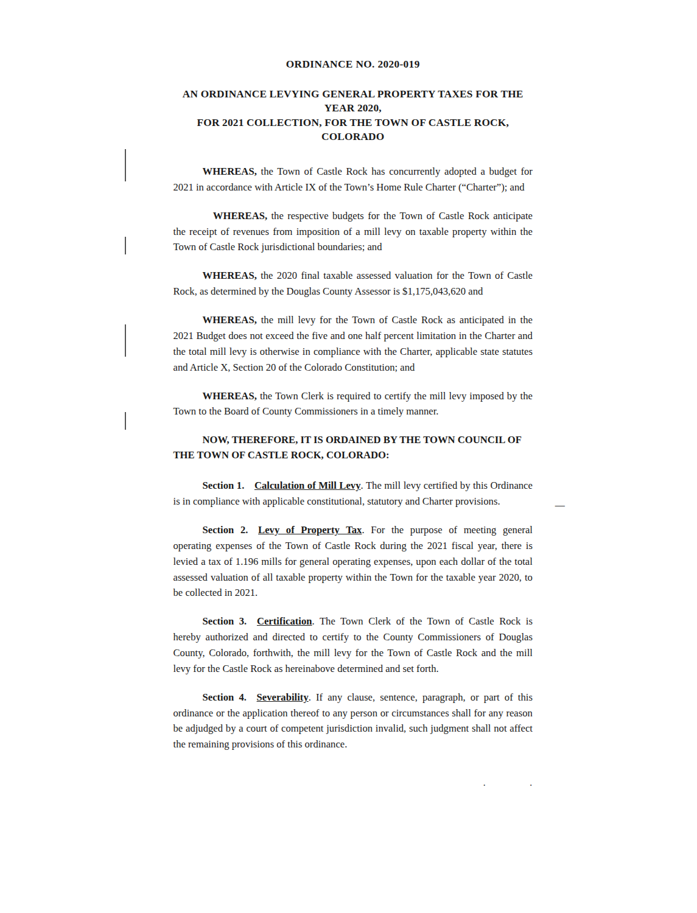ORDINANCE NO. 2020-019
AN ORDINANCE LEVYING GENERAL PROPERTY TAXES FOR THE YEAR 2020,
FOR 2021 COLLECTION, FOR THE TOWN OF CASTLE ROCK, COLORADO
WHEREAS, the Town of Castle Rock has concurrently adopted a budget for 2021 in accordance with Article IX of the Town’s Home Rule Charter (“Charter”); and
’WHEREAS, the respective budgets for the Town of Castle Rock anticipate the receipt of revenues from imposition of a mill levy on taxable property within the Town of Castle Rock jurisdictional boundaries; and
WHEREAS, the 2020 final taxable assessed valuation for the Town of Castle Rock, as determined by the Douglas County Assessor is $1,175,043,620 and
WHEREAS, the mill levy for the Town of Castle Rock as anticipated in the 2021 Budget does not exceed the five and one half percent limitation in the Charter and the total mill levy is otherwise in compliance with the Charter, applicable state statutes and Article X, Section 20 of the Colorado Constitution; and
WHEREAS, the Town Clerk is required to certify the mill levy imposed by the Town to the Board of County Commissioners in a timely manner.
NOW, THEREFORE, IT IS ORDAINED BY THE TOWN COUNCIL OF THE TOWN OF CASTLE ROCK, COLORADO:
Section 1. Calculation of Mill Levy. The mill levy certified by this Ordinance is in compliance with applicable constitutional, statutory and Charter provisions.
Section 2. Levy of Property Tax. For the purpose of meeting general operating expenses of the Town of Castle Rock during the 2021 fiscal year, there is levied a tax of 1.196 mills for general operating expenses, upon each dollar of the total assessed valuation of all taxable property within the Town for the taxable year 2020, to be collected in 2021.
Section 3. Certification. The Town Clerk of the Town of Castle Rock is hereby authorized and directed to certify to the County Commissioners of Douglas County, Colorado, forthwith, the mill levy for the Town of Castle Rock and the mill levy for the Castle Rock as hereinabove determined and set forth.
Section 4. Severability. If any clause, sentence, paragraph, or part of this ordinance or the application thereof to any person or circumstances shall for any reason be adjudged by a court of competent jurisdiction invalid, such judgment shall not affect the remaining provisions of this ordinance.
—
· ·